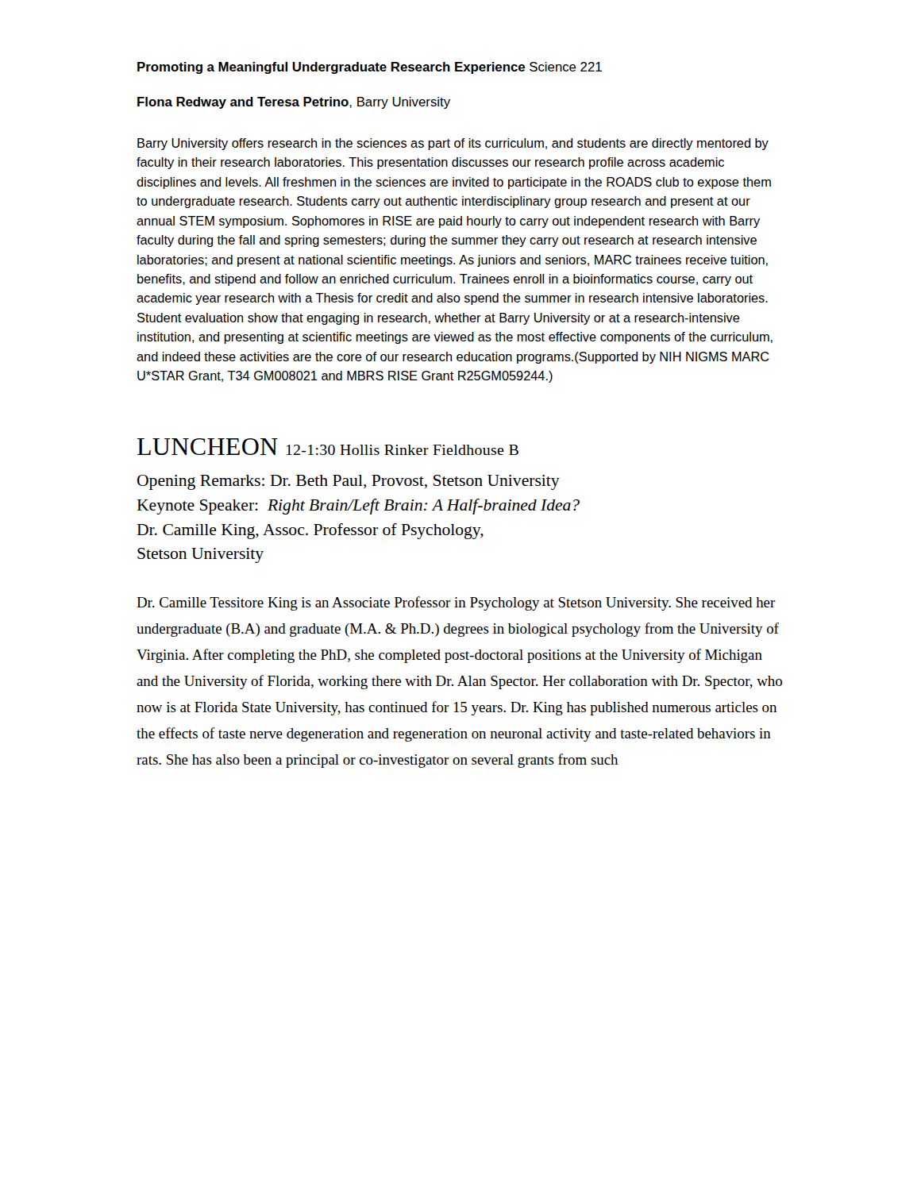Promoting a Meaningful Undergraduate Research Experience Science 221
Flona Redway and Teresa Petrino, Barry University
Barry University offers research in the sciences as part of its curriculum, and students are directly mentored by faculty in their research laboratories. This presentation discusses our research profile across academic disciplines and levels. All freshmen in the sciences are invited to participate in the ROADS club to expose them to undergraduate research. Students carry out authentic interdisciplinary group research and present at our annual STEM symposium. Sophomores in RISE are paid hourly to carry out independent research with Barry faculty during the fall and spring semesters; during the summer they carry out research at research intensive laboratories; and present at national scientific meetings. As juniors and seniors, MARC trainees receive tuition, benefits, and stipend and follow an enriched curriculum. Trainees enroll in a bioinformatics course, carry out academic year research with a Thesis for credit and also spend the summer in research intensive laboratories. Student evaluation show that engaging in research, whether at Barry University or at a research-intensive institution, and presenting at scientific meetings are viewed as the most effective components of the curriculum, and indeed these activities are the core of our research education programs.(Supported by NIH NIGMS MARC U*STAR Grant, T34 GM008021 and MBRS RISE Grant R25GM059244.)
LUNCHEON 12-1:30 Hollis Rinker Fieldhouse B
Opening Remarks: Dr. Beth Paul, Provost, Stetson University
Keynote Speaker: Right Brain/Left Brain: A Half-brained Idea?
Dr. Camille King, Assoc. Professor of Psychology,
Stetson University
Dr. Camille Tessitore King is an Associate Professor in Psychology at Stetson University. She received her undergraduate (B.A) and graduate (M.A. & Ph.D.) degrees in biological psychology from the University of Virginia. After completing the PhD, she completed post-doctoral positions at the University of Michigan and the University of Florida, working there with Dr. Alan Spector. Her collaboration with Dr. Spector, who now is at Florida State University, has continued for 15 years. Dr. King has published numerous articles on the effects of taste nerve degeneration and regeneration on neuronal activity and taste-related behaviors in rats. She has also been a principal or co-investigator on several grants from such